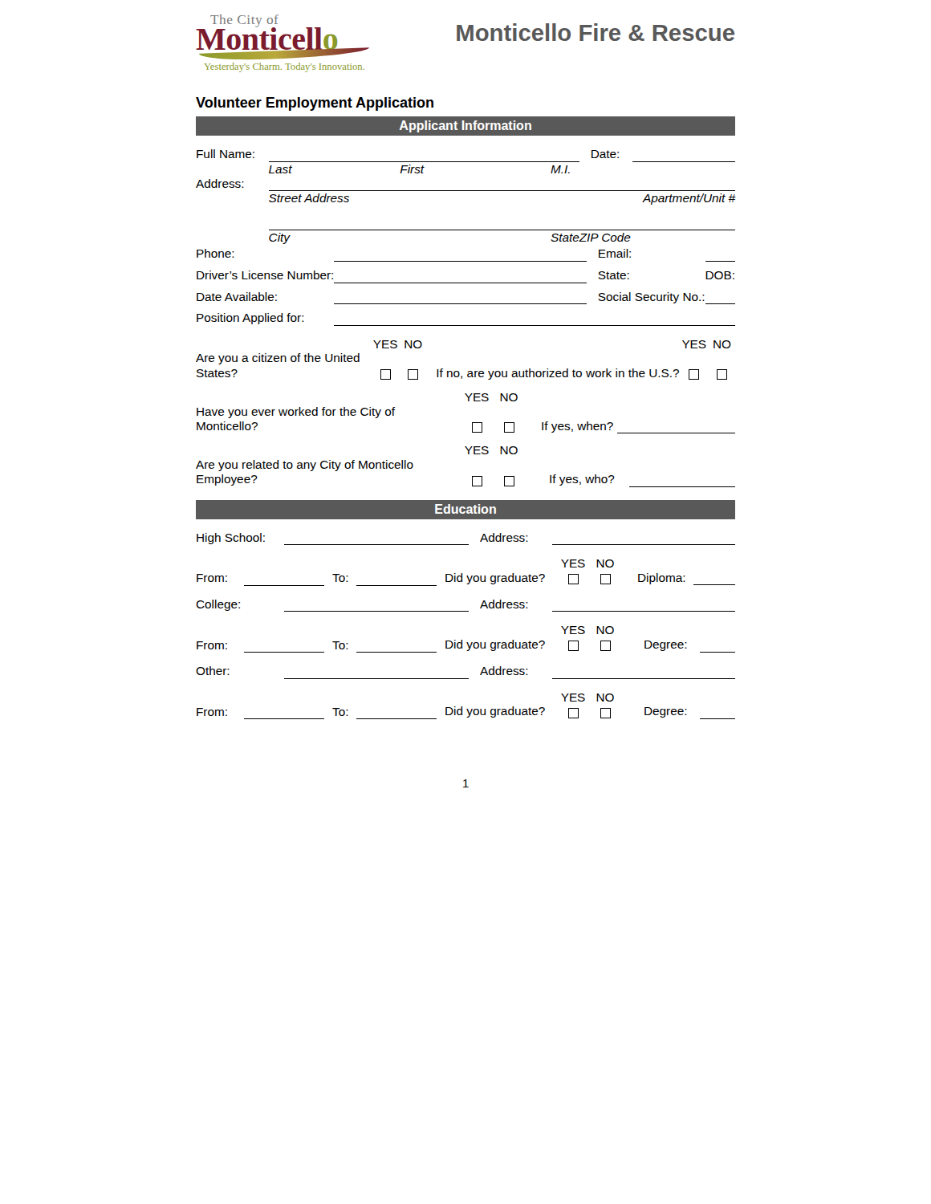The City of
Monticello
Yesterday's Charm. Today's Innovation.
Monticello Fire & Rescue
Volunteer Employment Application
Applicant Information
| Full Name: | | Date: | |
| | Last | First | M.I. | | |
| Address: | |
| | Street Address | Apartment/Unit # |
| | City | State | ZIP Code |
| Phone: | | Email: | |
| Driver’s License Number: | | State: | / / DOB: / / |
| Date Available: | | Social Security No.: | |
| Position Applied for: | |
| | YES | NO | | | YES | NO |
| Are you a citizen of the United States? | | | | If no, are you authorized to work in the U.S.? | | |
| | YES | NO | | |
| Have you ever worked for the City of Monticello? | | | | / If yes, when? / / |
| | YES | NO | | |
| Are you related to any City of Monticello Employee? | | | | / If yes, who? / / |
Education
| High School: | | Address: | |
| / / / / / / YES / NO / / / / From: / / To: / / Did you graduate? / / / / / Diploma: / / / |
| College: | | Address: | |
| / / / / / / YES / NO / / / / From: / / To: / / Did you graduate? / / / / / Degree: / / / |
| Other: | | Address: | |
| / / / / / / YES / NO / / / / From: / / To: / / Did you graduate? / / / / / Degree: / / / |
1